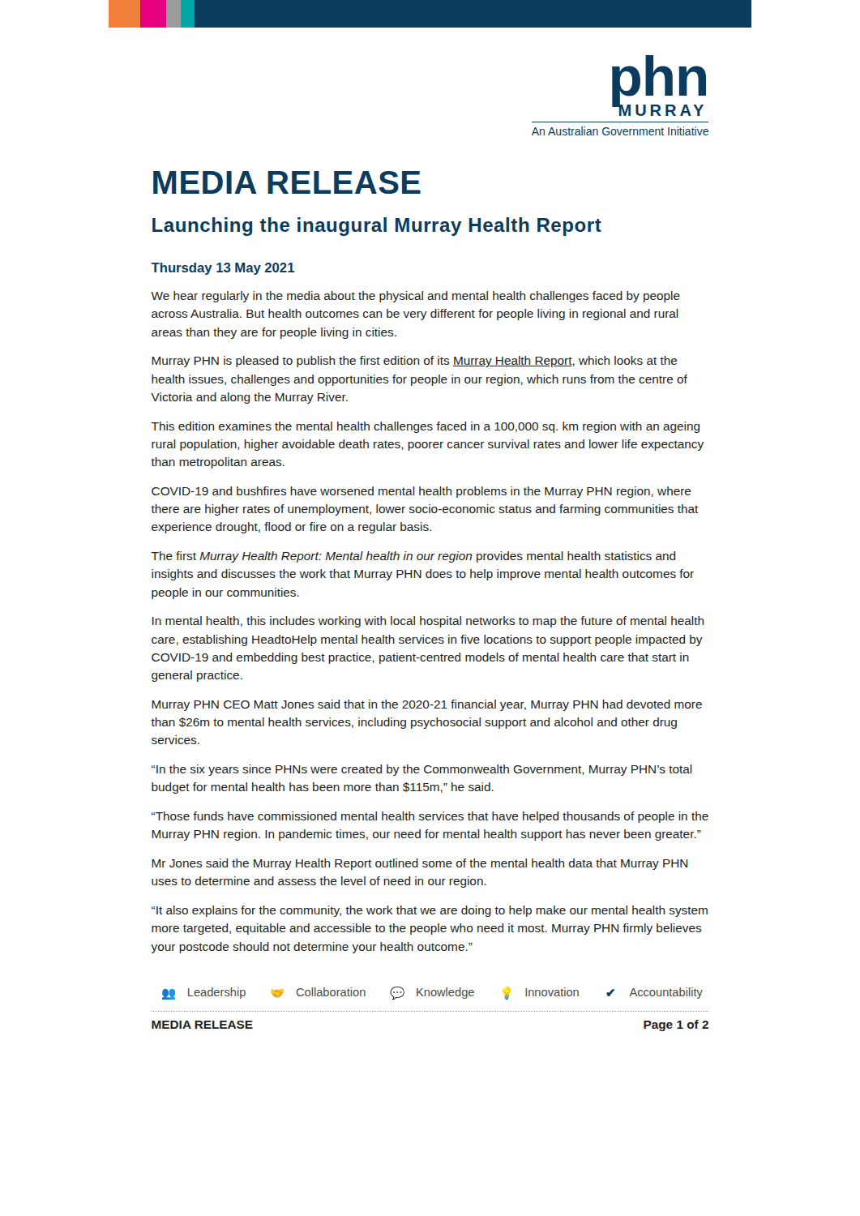phn MURRAY
An Australian Government Initiative
MEDIA RELEASE
Launching the inaugural Murray Health Report
Thursday 13 May 2021
We hear regularly in the media about the physical and mental health challenges faced by people across Australia. But health outcomes can be very different for people living in regional and rural areas than they are for people living in cities.
Murray PHN is pleased to publish the first edition of its Murray Health Report, which looks at the health issues, challenges and opportunities for people in our region, which runs from the centre of Victoria and along the Murray River.
This edition examines the mental health challenges faced in a 100,000 sq. km region with an ageing rural population, higher avoidable death rates, poorer cancer survival rates and lower life expectancy than metropolitan areas.
COVID-19 and bushfires have worsened mental health problems in the Murray PHN region, where there are higher rates of unemployment, lower socio-economic status and farming communities that experience drought, flood or fire on a regular basis.
The first Murray Health Report: Mental health in our region provides mental health statistics and insights and discusses the work that Murray PHN does to help improve mental health outcomes for people in our communities.
In mental health, this includes working with local hospital networks to map the future of mental health care, establishing HeadtoHelp mental health services in five locations to support people impacted by COVID-19 and embedding best practice, patient-centred models of mental health care that start in general practice.
Murray PHN CEO Matt Jones said that in the 2020-21 financial year, Murray PHN had devoted more than $26m to mental health services, including psychosocial support and alcohol and other drug services.
“In the six years since PHNs were created by the Commonwealth Government, Murray PHN’s total budget for mental health has been more than $115m,” he said.
“Those funds have commissioned mental health services that have helped thousands of people in the Murray PHN region. In pandemic times, our need for mental health support has never been greater.”
Mr Jones said the Murray Health Report outlined some of the mental health data that Murray PHN uses to determine and assess the level of need in our region.
“It also explains for the community, the work that we are doing to help make our mental health system more targeted, equitable and accessible to the people who need it most. Murray PHN firmly believes your postcode should not determine your health outcome.”
👥Leadership
🤝Collaboration
💬Knowledge
💡Innovation
✔Accountability
MEDIA RELEASE Page 1 of 2